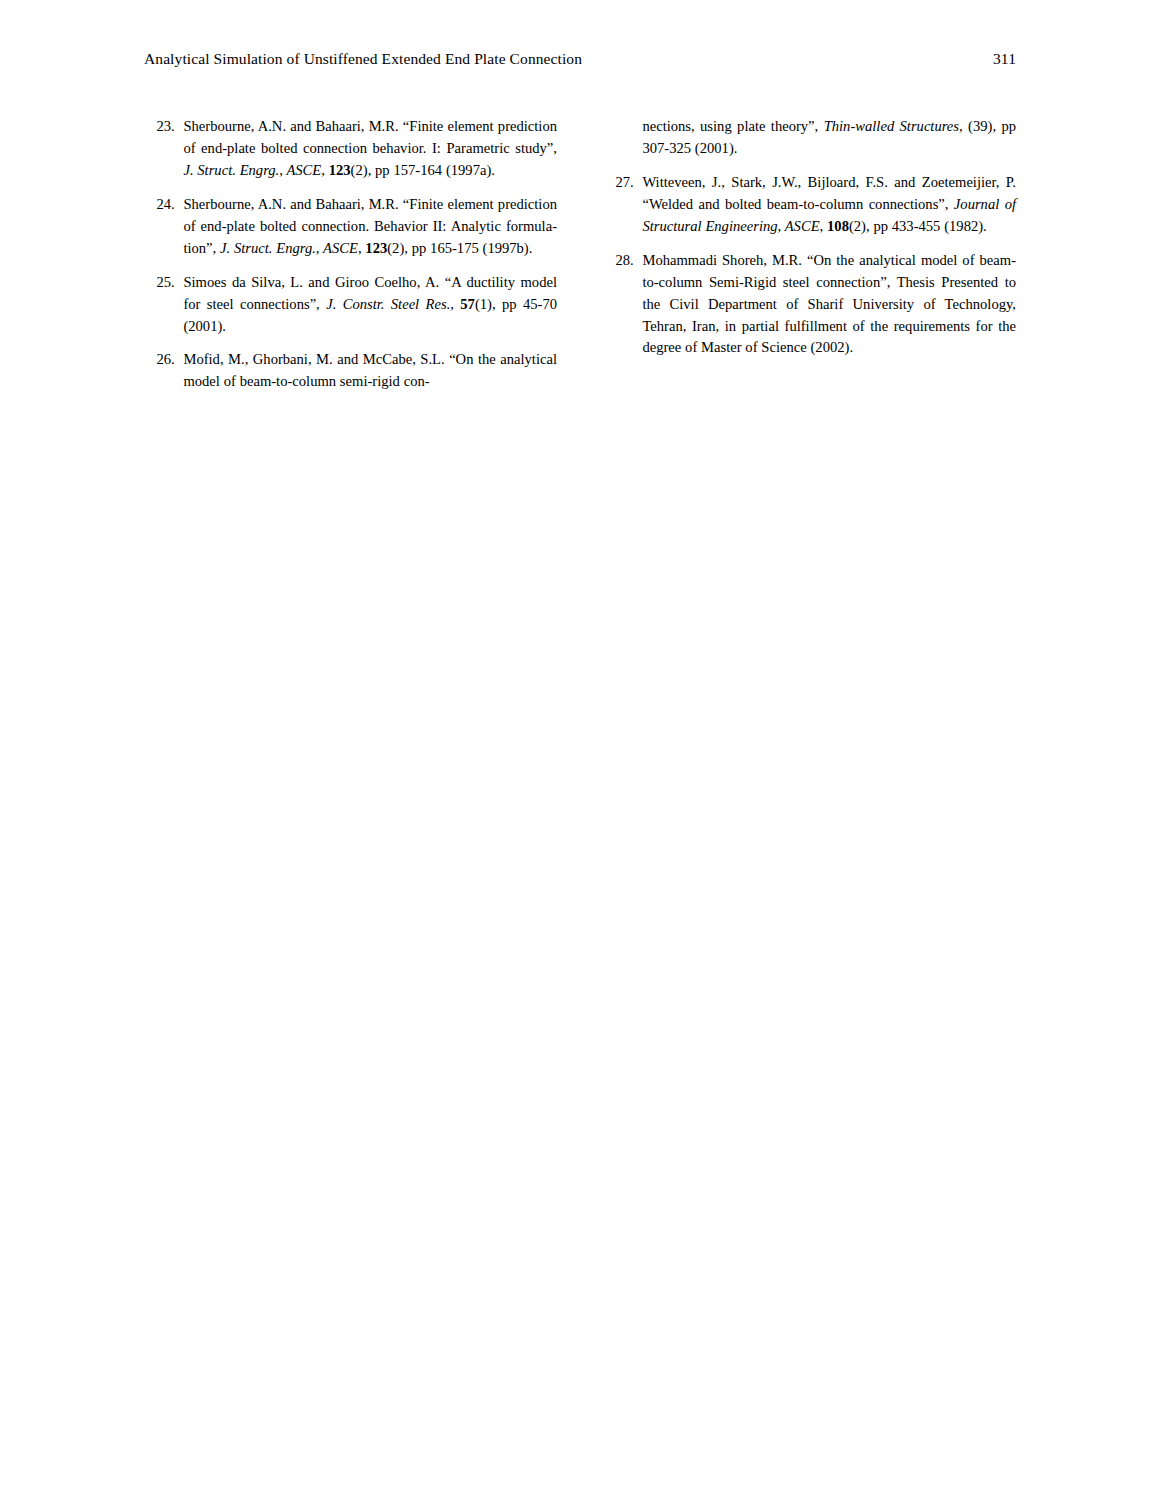Analytical Simulation of Unstiffened Extended End Plate Connection
311
23. Sherbourne, A.N. and Bahaari, M.R. “Finite element prediction of end-plate bolted connection behavior. I: Parametric study”, J. Struct. Engrg., ASCE, 123(2), pp 157-164 (1997a).
24. Sherbourne, A.N. and Bahaari, M.R. “Finite element prediction of end-plate bolted connection. Behavior II: Analytic formulation”, J. Struct. Engrg., ASCE, 123(2), pp 165-175 (1997b).
25. Simoes da Silva, L. and Giroo Coelho, A. “A ductility model for steel connections”, J. Constr. Steel Res., 57(1), pp 45-70 (2001).
26. Mofid, M., Ghorbani, M. and McCabe, S.L. “On the analytical model of beam-to-column semi-rigid con-
nections, using plate theory”, Thin-walled Structures, (39), pp 307-325 (2001).
27. Witteveen, J., Stark, J.W., Bijloard, F.S. and Zoetemeijier, P. “Welded and bolted beam-to-column connections”, Journal of Structural Engineering, ASCE, 108(2), pp 433-455 (1982).
28. Mohammadi Shoreh, M.R. “On the analytical model of beam-to-column Semi-Rigid steel connection”, Thesis Presented to the Civil Department of Sharif University of Technology, Tehran, Iran, in partial fulfillment of the requirements for the degree of Master of Science (2002).